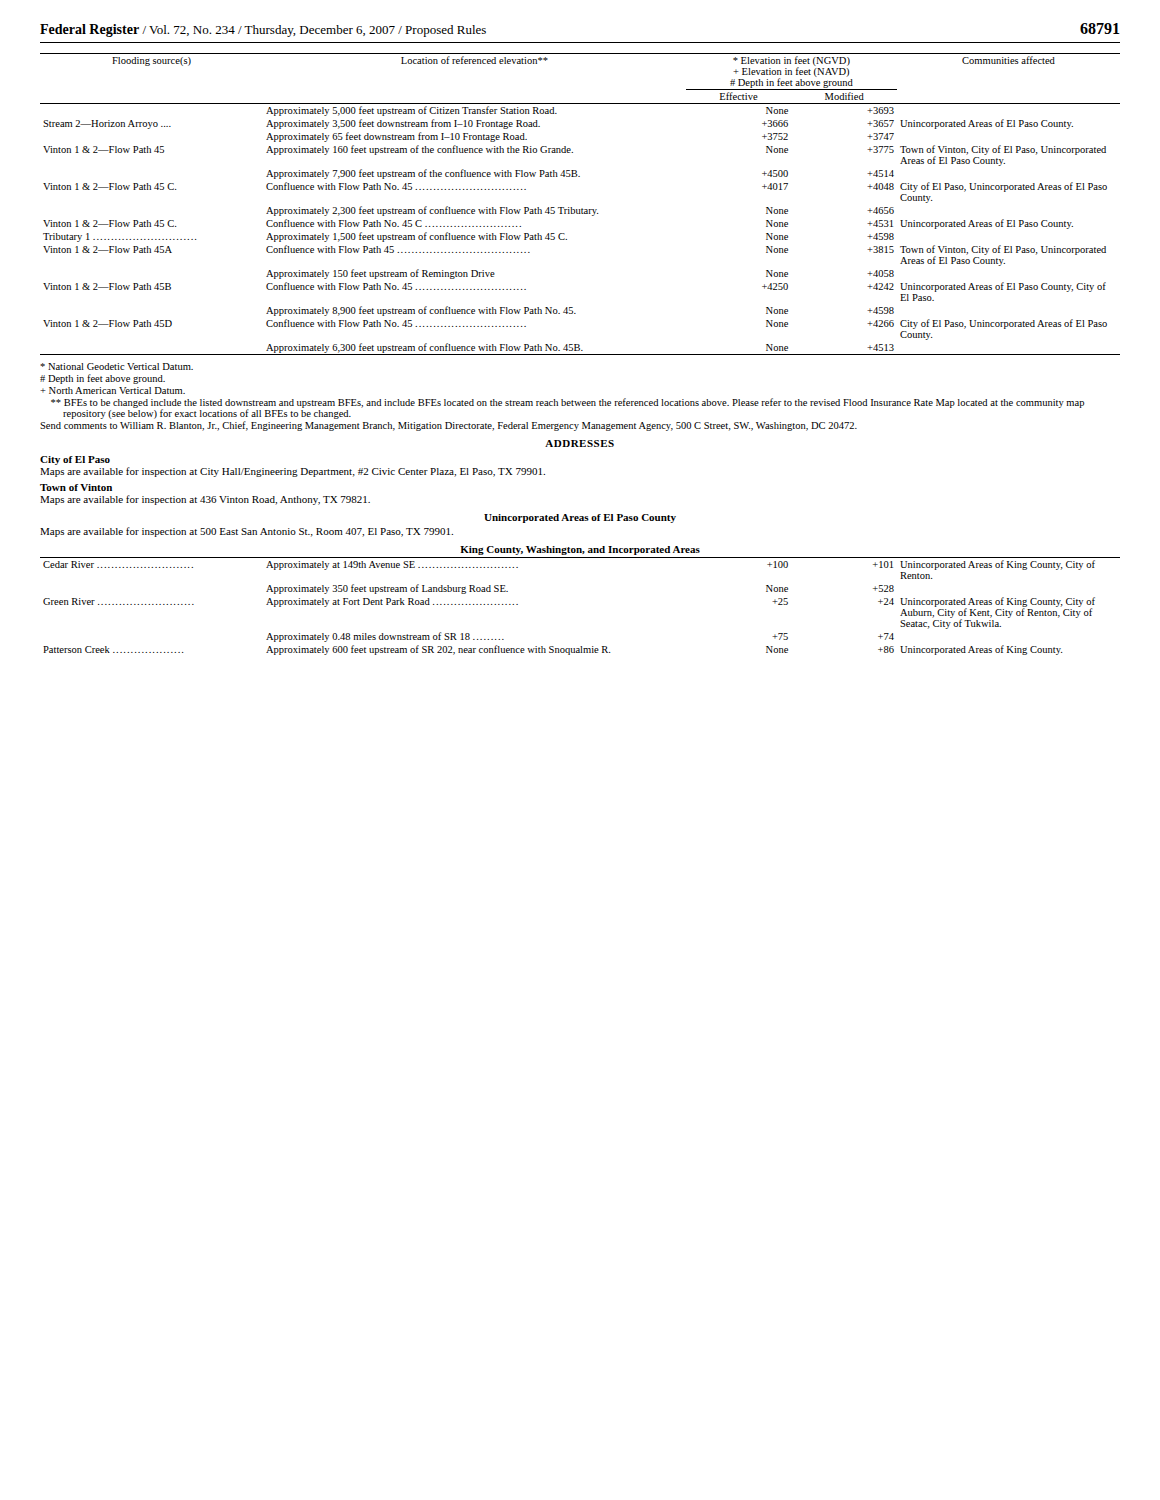Federal Register / Vol. 72, No. 234 / Thursday, December 6, 2007 / Proposed Rules
68791
| Flooding source(s) | Location of referenced elevation** | * Elevation in feet (NGVD) + Elevation in feet (NAVD) # Depth in feet above ground | Communities affected |
| --- | --- | --- | --- |
| Effective | Modified |
| | Approximately 5,000 feet upstream of Citizen Transfer Station Road. | None | +3693 | |
| Stream 2—Horizon Arroyo .... | Approximately 3,500 feet downstream from I–10 Frontage Road. | +3666 | +3657 | Unincorporated Areas of El Paso County. |
| | Approximately 65 feet downstream from I–10 Frontage Road. | +3752 | +3747 | |
| Vinton 1 & 2—Flow Path 45 | Approximately 160 feet upstream of the confluence with the Rio Grande. | None | +3775 | Town of Vinton, City of El Paso, Unincorporated Areas of El Paso County. |
| | Approximately 7,900 feet upstream of the confluence with Flow Path 45B. | +4500 | +4514 | |
| Vinton 1 & 2—Flow Path 45 C. | Confluence with Flow Path No. 45 ............................... | +4017 | +4048 | City of El Paso, Unincorporated Areas of El Paso County. |
| | Approximately 2,300 feet upstream of confluence with Flow Path 45 Tributary. | None | +4656 | |
| Vinton 1 & 2—Flow Path 45 C. | Confluence with Flow Path No. 45 C ........................... | None | +4531 | Unincorporated Areas of El Paso County. |
| Tributary 1 ............................. | Approximately 1,500 feet upstream of confluence with Flow Path 45 C. | None | +4598 | |
| Vinton 1 & 2—Flow Path 45A | Confluence with Flow Path 45 ..................................... | None | +3815 | Town of Vinton, City of El Paso, Unincorporated Areas of El Paso County. |
| | Approximately 150 feet upstream of Remington Drive | None | +4058 | |
| Vinton 1 & 2—Flow Path 45B | Confluence with Flow Path No. 45 ............................... | +4250 | +4242 | Unincorporated Areas of El Paso County, City of El Paso. |
| | Approximately 8,900 feet upstream of confluence with Flow Path No. 45. | None | +4598 | |
| Vinton 1 & 2—Flow Path 45D | Confluence with Flow Path No. 45 ............................... | None | +4266 | City of El Paso, Unincorporated Areas of El Paso County. |
| | Approximately 6,300 feet upstream of confluence with Flow Path No. 45B. | None | +4513 | |
* National Geodetic Vertical Datum.
# Depth in feet above ground.
+ North American Vertical Datum.
** BFEs to be changed include the listed downstream and upstream BFEs, and include BFEs located on the stream reach between the referenced locations above. Please refer to the revised Flood Insurance Rate Map located at the community map repository (see below) for exact locations of all BFEs to be changed.
Send comments to William R. Blanton, Jr., Chief, Engineering Management Branch, Mitigation Directorate, Federal Emergency Management Agency, 500 C Street, SW., Washington, DC 20472.
ADDRESSES
City of El Paso
Maps are available for inspection at City Hall/Engineering Department, #2 Civic Center Plaza, El Paso, TX 79901.
Town of Vinton
Maps are available for inspection at 436 Vinton Road, Anthony, TX 79821.
Unincorporated Areas of El Paso County
Maps are available for inspection at 500 East San Antonio St., Room 407, El Paso, TX 79901.
King County, Washington, and Incorporated Areas
| Cedar River ........................... | Approximately at 149th Avenue SE ............................ | +100 | +101 | Unincorporated Areas of King County, City of Renton. |
| | Approximately 350 feet upstream of Landsburg Road SE. | None | +528 | |
| Green River ........................... | Approximately at Fort Dent Park Road ........................ | +25 | +24 | Unincorporated Areas of King County, City of Auburn, City of Kent, City of Renton, City of Seatac, City of Tukwila. |
| | Approximately 0.48 miles downstream of SR 18 ......... | +75 | +74 | |
| Patterson Creek .................... | Approximately 600 feet upstream of SR 202, near confluence with Snoqualmie R. | None | +86 | Unincorporated Areas of King County. |